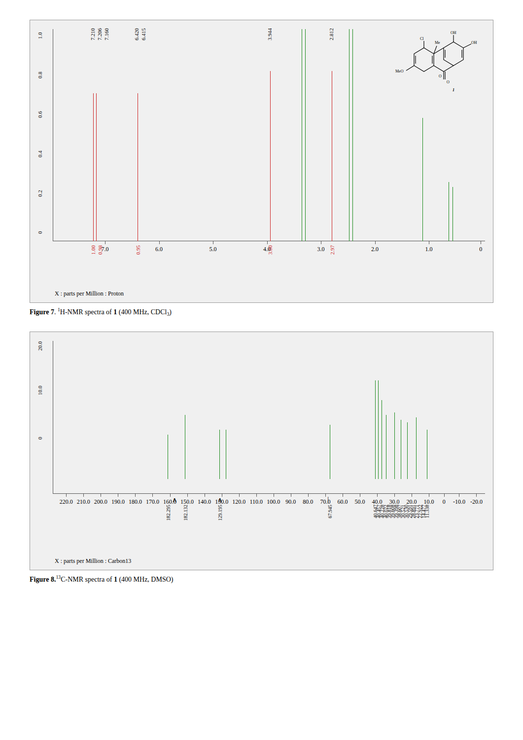1.0 0.8 0.6 0.4 0.2 0
7.0
6.0
5.0
4.0
3.0
2.0
1.0
0
7.210
7.206
7.160
6.420
6.415
3.944
2.812
1.00
0.98
0.95
3.00
2.97
OH OH Me Cl MeO O O 1
X : parts per Million : Proton
Figure 7. 1H-NMR spectra of 1 (400 MHz, CDCl3)
20.0 10.0 0
220.0
210.0
200.0
190.0
180.0
170.0
160.0
150.0
140.0
130.0
120.0
110.0
100.0
90.0
80.0
70.0
60.0
50.0
40.0
30.0
20.0
10.0
0
-10.0
-20.0
∧
∧
|
182.295
182.132
129.195
67.945
40.647
40.457
40.228
40.022
39.818
39.608
39.398
38.607
30.521
30.530
29.591
28.891
23.771
22.922
14.477
11.338
X : parts per Million : Carbon13
Figure 8.13C-NMR spectra of 1 (400 MHz, DMSO)